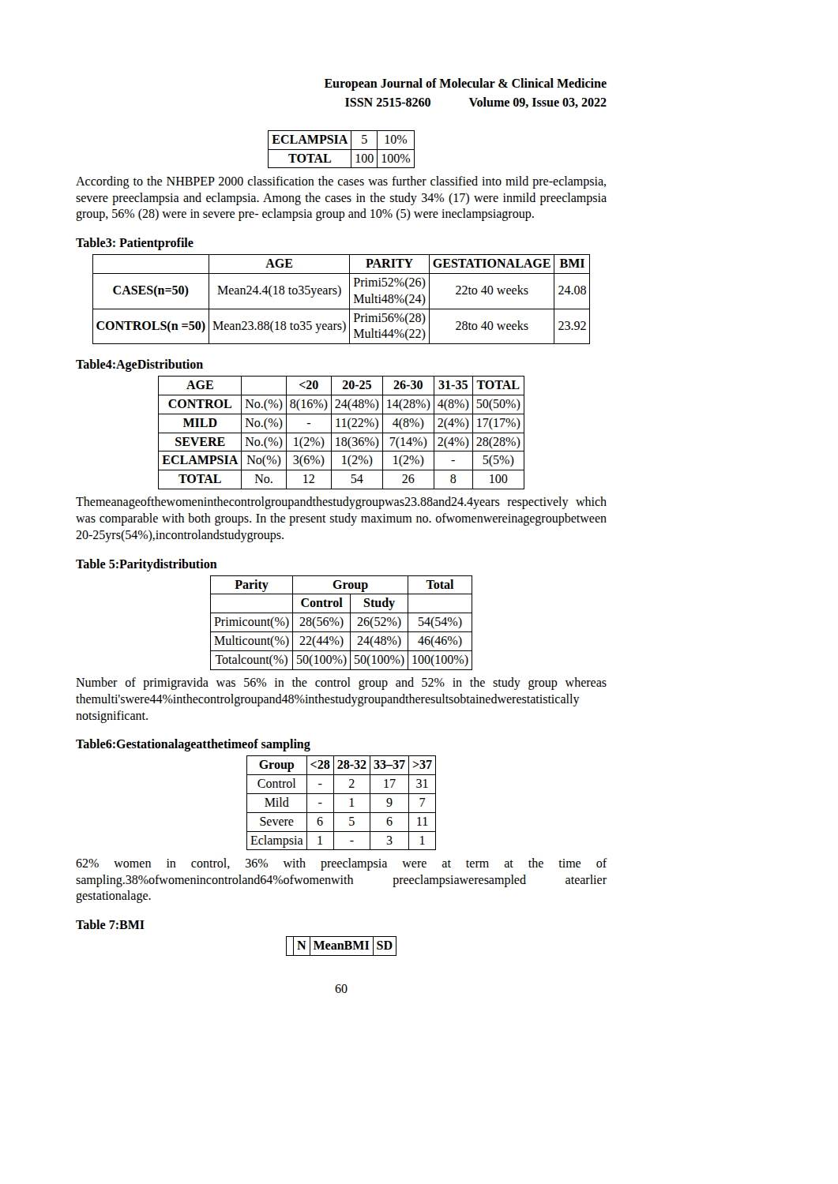European Journal of Molecular & Clinical Medicine
ISSN 2515-8260 Volume 09, Issue 03, 2022
| ECLAMPSIA | 5 | 10% |
| TOTAL | 100 | 100% |
According to the NHBPEP 2000 classification the cases was further classified into mild pre-eclampsia, severe preeclampsia and eclampsia. Among the cases in the study 34% (17) were inmild preeclampsia group, 56% (28) were in severe pre- eclampsia group and 10% (5) were ineclampsiagroup.
Table3: Patientprofile
| | AGE | PARITY | GESTATIONALAGE | BMI |
| --- | --- | --- | --- | --- |
| CASES(n=50) | Mean24.4(18 to35years) | Primi52%(26) Multi48%(24) | 22to 40 weeks | 24.08 |
| CONTROLS(n =50) | Mean23.88(18 to35 years) | Primi56%(28) Multi44%(22) | 28to 40 weeks | 23.92 |
Table4:AgeDistribution
| AGE | | <20 | 20-25 | 26-30 | 31-35 | TOTAL |
| --- | --- | --- | --- | --- | --- | --- |
| CONTROL | No.(%) | 8(16%) | 24(48%) | 14(28%) | 4(8%) | 50(50%) |
| MILD | No.(%) | - | 11(22%) | 4(8%) | 2(4%) | 17(17%) |
| SEVERE | No.(%) | 1(2%) | 18(36%) | 7(14%) | 2(4%) | 28(28%) |
| ECLAMPSIA | No(%) | 3(6%) | 1(2%) | 1(2%) | - | 5(5%) |
| TOTAL | No. | 12 | 54 | 26 | 8 | 100 |
Themeanageofthewomeninthecontrolgroupandthestudygroupwas23.88and24.4years respectively which was comparable with both groups. In the present study maximum no. ofwomenwereinagegroupbetween 20-25yrs(54%),incontrolandstudygroups.
Table 5:Paritydistribution
| Parity | Group | Total |
| --- | --- | --- |
| | Control | Study | |
| Primicount(%) | 28(56%) | 26(52%) | 54(54%) |
| Multicount(%) | 22(44%) | 24(48%) | 46(46%) |
| Totalcount(%) | 50(100%) | 50(100%) | 100(100%) |
Number of primigravida was 56% in the control group and 52% in the study group whereas themulti'swere44%inthecontrolgroupand48%inthestudygroupandtheresultsobtainedwerestatistically notsignificant.
Table6:Gestationalageatthetimeof sampling
| Group | <28 | 28-32 | 33–37 | >37 |
| --- | --- | --- | --- | --- |
| Control | - | 2 | 17 | 31 |
| Mild | - | 1 | 9 | 7 |
| Severe | 6 | 5 | 6 | 11 |
| Eclampsia | 1 | - | 3 | 1 |
62% women in control, 36% with preeclampsia were at term at the time of sampling.38%ofwomenincontroland64%ofwomenwith preeclampsiaweresampled atearlier gestationalage.
Table 7:BMI
| | N | MeanBMI | SD |
| --- | --- | --- | --- |
60